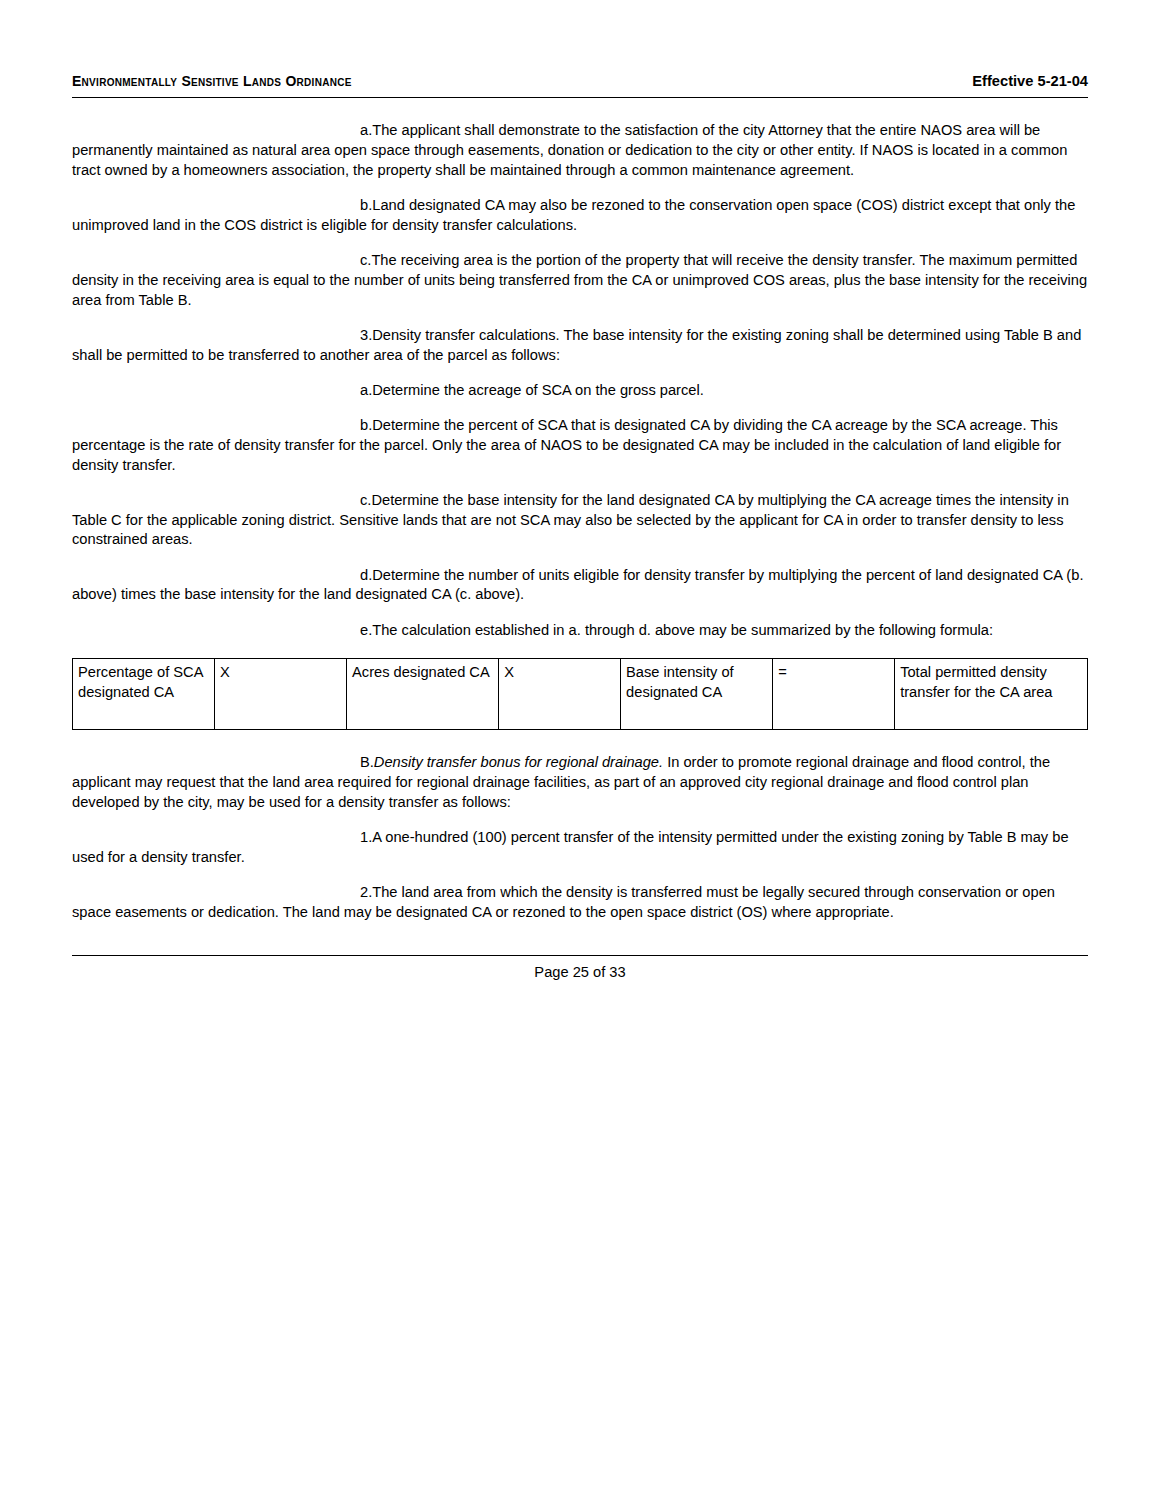Environmentally Sensitive Lands Ordinance Effective 5-21-04
a. The applicant shall demonstrate to the satisfaction of the city Attorney that the entire NAOS area will be permanently maintained as natural area open space through easements, donation or dedication to the city or other entity. If NAOS is located in a common tract owned by a homeowners association, the property shall be maintained through a common maintenance agreement.
b. Land designated CA may also be rezoned to the conservation open space (COS) district except that only the unimproved land in the COS district is eligible for density transfer calculations.
c. The receiving area is the portion of the property that will receive the density transfer. The maximum permitted density in the receiving area is equal to the number of units being transferred from the CA or unimproved COS areas, plus the base intensity for the receiving area from Table B.
3. Density transfer calculations. The base intensity for the existing zoning shall be determined using Table B and shall be permitted to be transferred to another area of the parcel as follows:
a. Determine the acreage of SCA on the gross parcel.
b. Determine the percent of SCA that is designated CA by dividing the CA acreage by the SCA acreage. This percentage is the rate of density transfer for the parcel. Only the area of NAOS to be designated CA may be included in the calculation of land eligible for density transfer.
c. Determine the base intensity for the land designated CA by multiplying the CA acreage times the intensity in Table C for the applicable zoning district. Sensitive lands that are not SCA may also be selected by the applicant for CA in order to transfer density to less constrained areas.
d. Determine the number of units eligible for density transfer by multiplying the percent of land designated CA (b. above) times the base intensity for the land designated CA (c. above).
e. The calculation established in a. through d. above may be summarized by the following formula:
| Percentage of SCA designated CA | X | Acres designated CA | X | Base intensity of designated CA | = | Total permitted density transfer for the CA area |
B. Density transfer bonus for regional drainage. In order to promote regional drainage and flood control, the applicant may request that the land area required for regional drainage facilities, as part of an approved city regional drainage and flood control plan developed by the city, may be used for a density transfer as follows:
1. A one-hundred (100) percent transfer of the intensity permitted under the existing zoning by Table B may be used for a density transfer.
2. The land area from which the density is transferred must be legally secured through conservation or open space easements or dedication. The land may be designated CA or rezoned to the open space district (OS) where appropriate.
Page 25 of 33